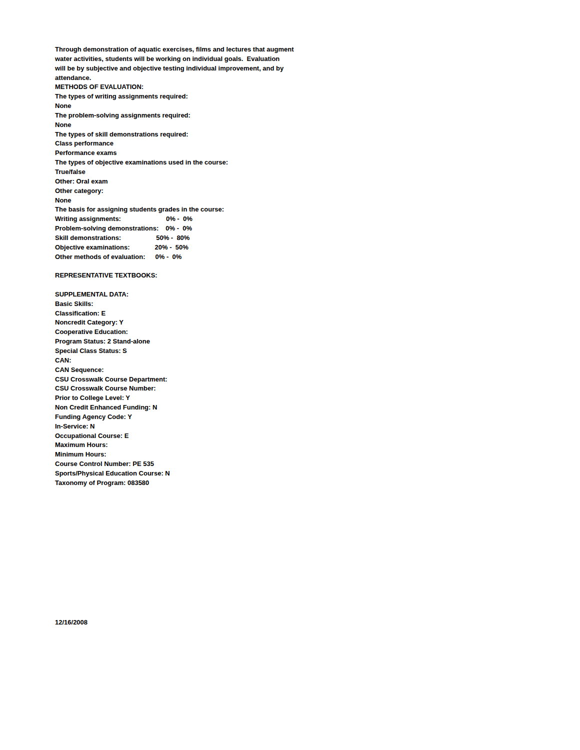Through demonstration of aquatic exercises, films and lectures that augment
water activities, students will be working on individual goals. Evaluation
will be by subjective and objective testing individual improvement, and by
attendance.
METHODS OF EVALUATION:
The types of writing assignments required:
None
The problem-solving assignments required:
None
The types of skill demonstrations required:
Class performance
Performance exams
The types of objective examinations used in the course:
True/false
Other: Oral exam
Other category:
None
The basis for assigning students grades in the course:
Writing assignments: 0% - 0%
Problem-solving demonstrations: 0% - 0%
Skill demonstrations: 50% - 80%
Objective examinations: 20% - 50%
Other methods of evaluation: 0% - 0%
REPRESENTATIVE TEXTBOOKS:
SUPPLEMENTAL DATA:
Basic Skills:
Classification: E
Noncredit Category: Y
Cooperative Education:
Program Status: 2 Stand-alone
Special Class Status: S
CAN:
CAN Sequence:
CSU Crosswalk Course Department:
CSU Crosswalk Course Number:
Prior to College Level: Y
Non Credit Enhanced Funding: N
Funding Agency Code: Y
In-Service: N
Occupational Course: E
Maximum Hours:
Minimum Hours:
Course Control Number: PE 535
Sports/Physical Education Course: N
Taxonomy of Program: 083580
12/16/2008